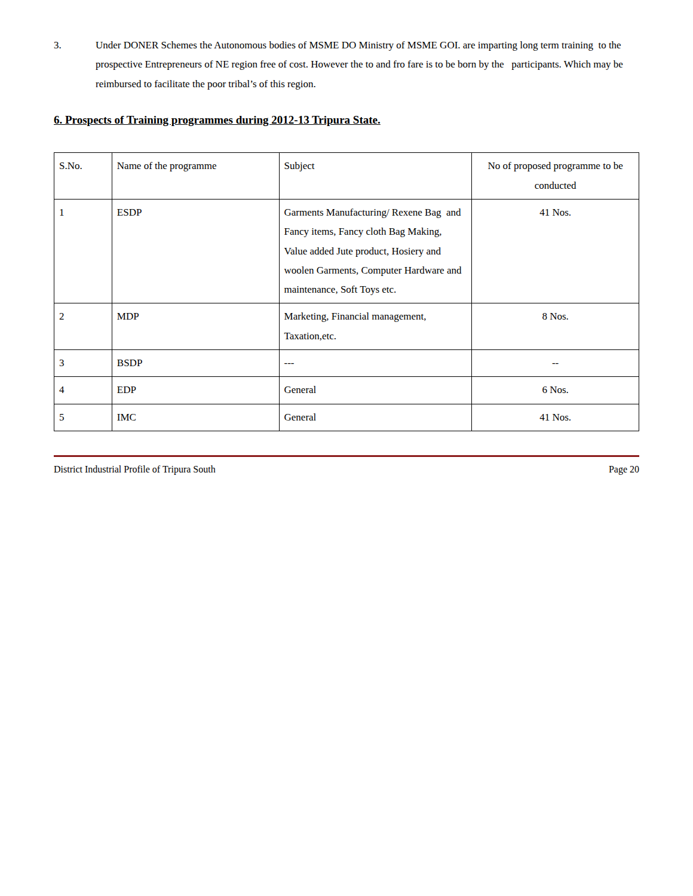3.
Under DONER Schemes the Autonomous bodies of MSME DO Ministry of MSME GOI. are imparting long term training to the prospective Entrepreneurs of NE region free of cost. However the to and fro fare is to be born by the participants. Which may be reimbursed to facilitate the poor tribal’s of this region.
6. Prospects of Training programmes during 2012-13 Tripura State.
| S.No. | Name of the programme | Subject | No of proposed programme to be conducted |
| --- | --- | --- | --- |
| 1 | ESDP | Garments Manufacturing/ Rexene Bag and Fancy items, Fancy cloth Bag Making, Value added Jute product, Hosiery and woolen Garments, Computer Hardware and maintenance, Soft Toys etc. | 41 Nos. |
| 2 | MDP | Marketing, Financial management, Taxation,etc. | 8 Nos. |
| 3 | BSDP | --- | -- |
| 4 | EDP | General | 6 Nos. |
| 5 | IMC | General | 41 Nos. |
District Industrial Profile of Tripura South Page 20